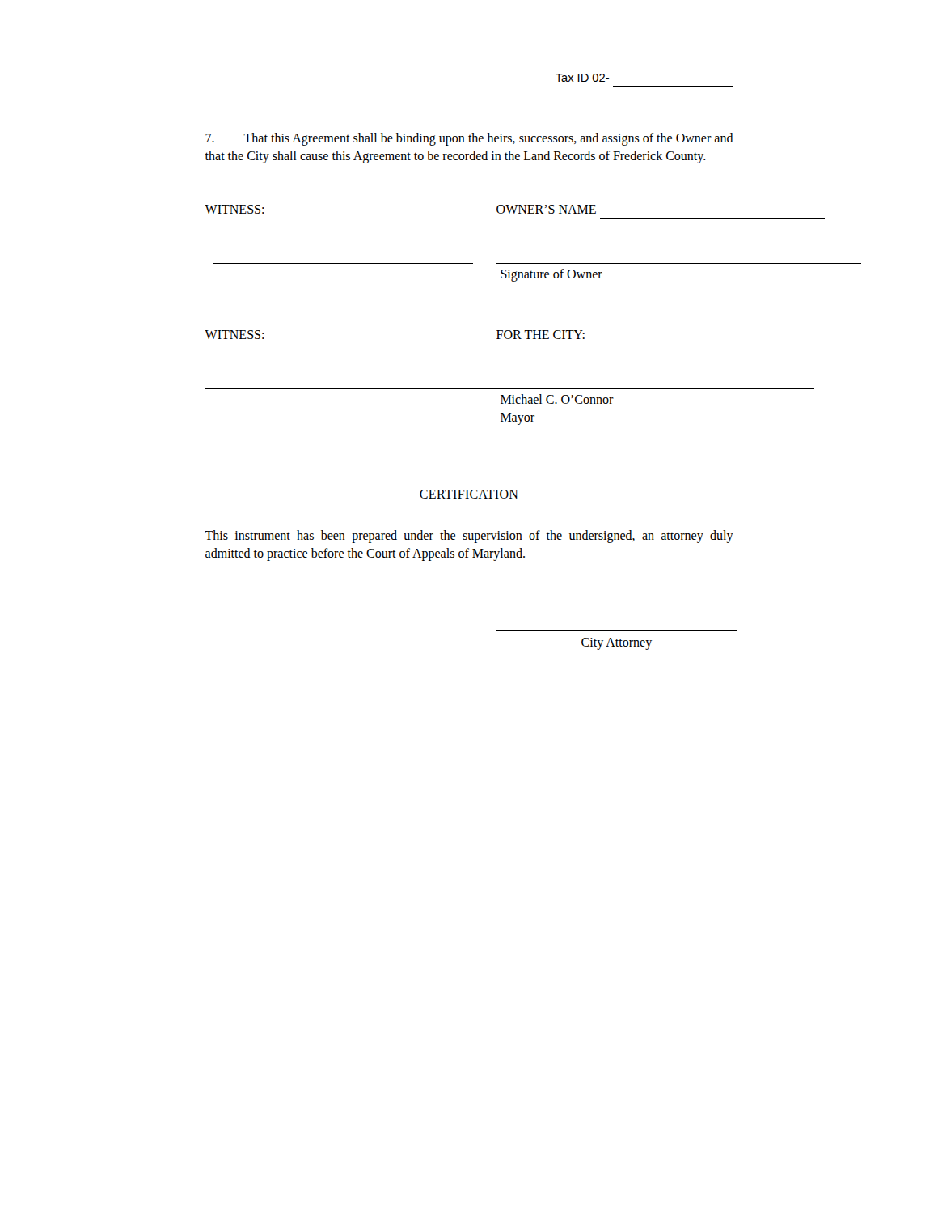Tax ID 02-
7. That this Agreement shall be binding upon the heirs, successors, and assigns of the Owner and that the City shall cause this Agreement to be recorded in the Land Records of Frederick County.
| WITNESS: | OWNER’S NAME |
| | Signature of Owner |
| WITNESS: | FOR THE CITY: |
| | Michael C. O’Connor Mayor |
CERTIFICATION
This instrument has been prepared under the supervision of the undersigned, an attorney duly admitted to practice before the Court of Appeals of Maryland.
City Attorney